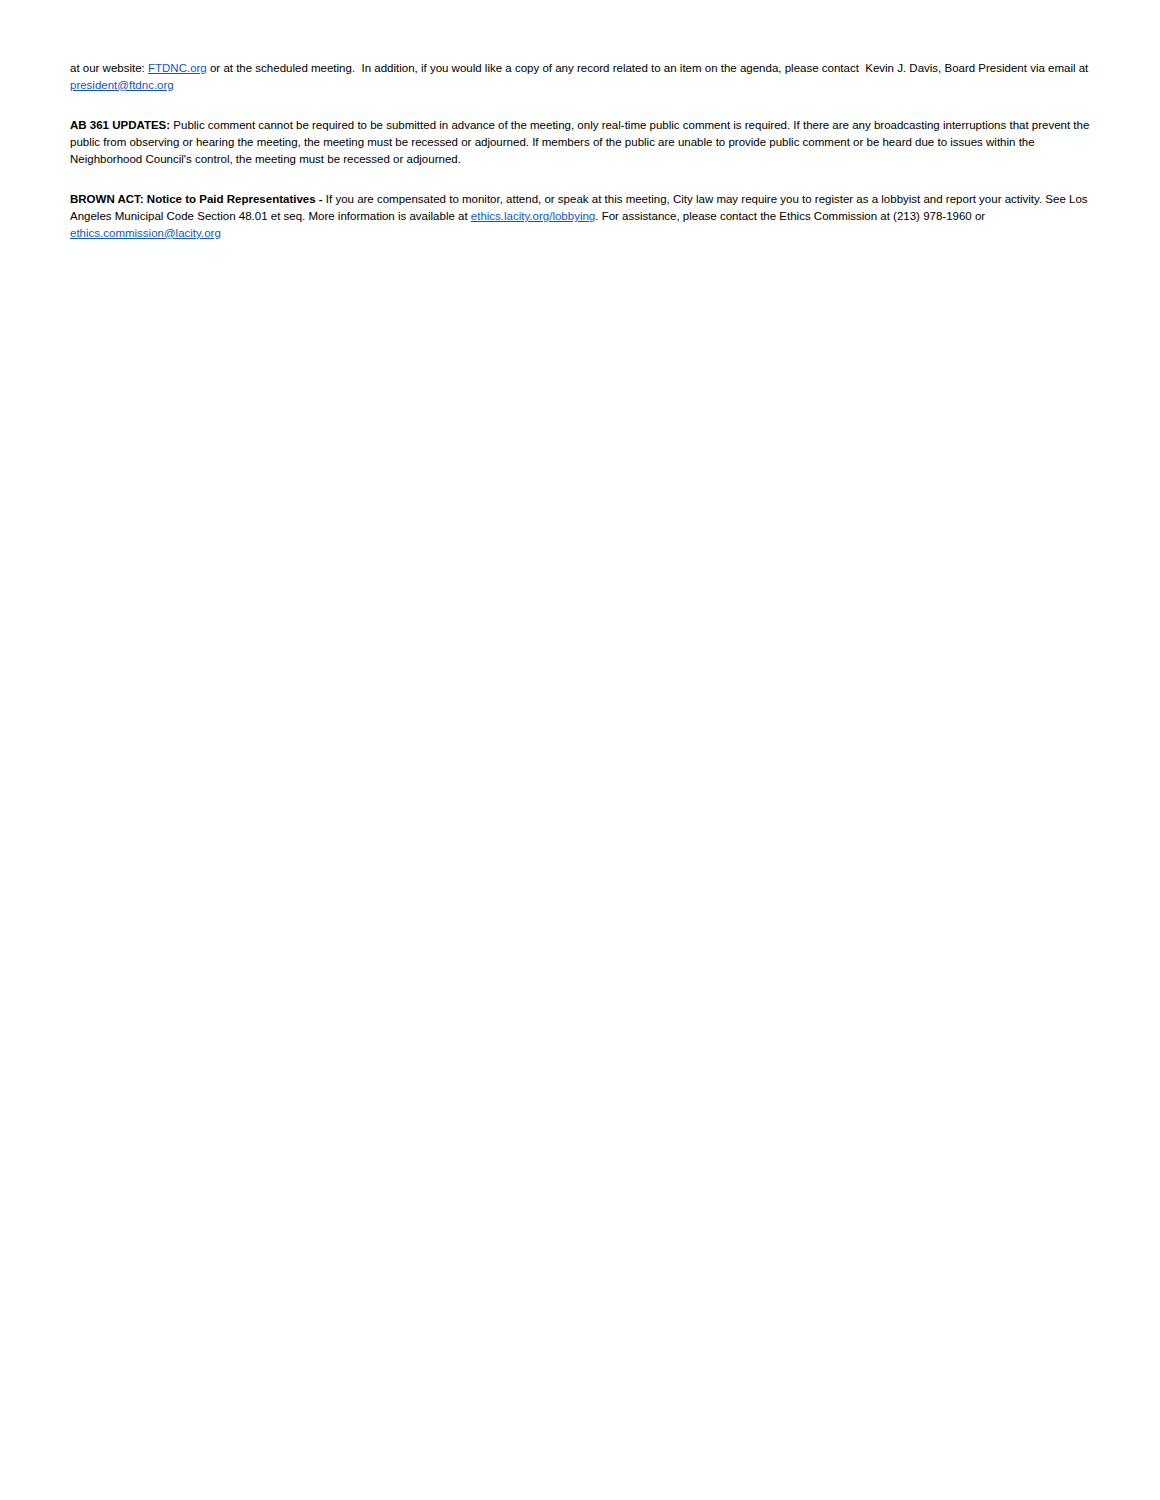at our website: FTDNC.org or at the scheduled meeting. In addition, if you would like a copy of any record related to an item on the agenda, please contact Kevin J. Davis, Board President via email at president@ftdnc.org
AB 361 UPDATES: Public comment cannot be required to be submitted in advance of the meeting, only real-time public comment is required. If there are any broadcasting interruptions that prevent the public from observing or hearing the meeting, the meeting must be recessed or adjourned. If members of the public are unable to provide public comment or be heard due to issues within the Neighborhood Council's control, the meeting must be recessed or adjourned.
BROWN ACT: Notice to Paid Representatives - If you are compensated to monitor, attend, or speak at this meeting, City law may require you to register as a lobbyist and report your activity. See Los Angeles Municipal Code Section 48.01 et seq. More information is available at ethics.lacity.org/lobbying. For assistance, please contact the Ethics Commission at (213) 978-1960 or ethics.commission@lacity.org